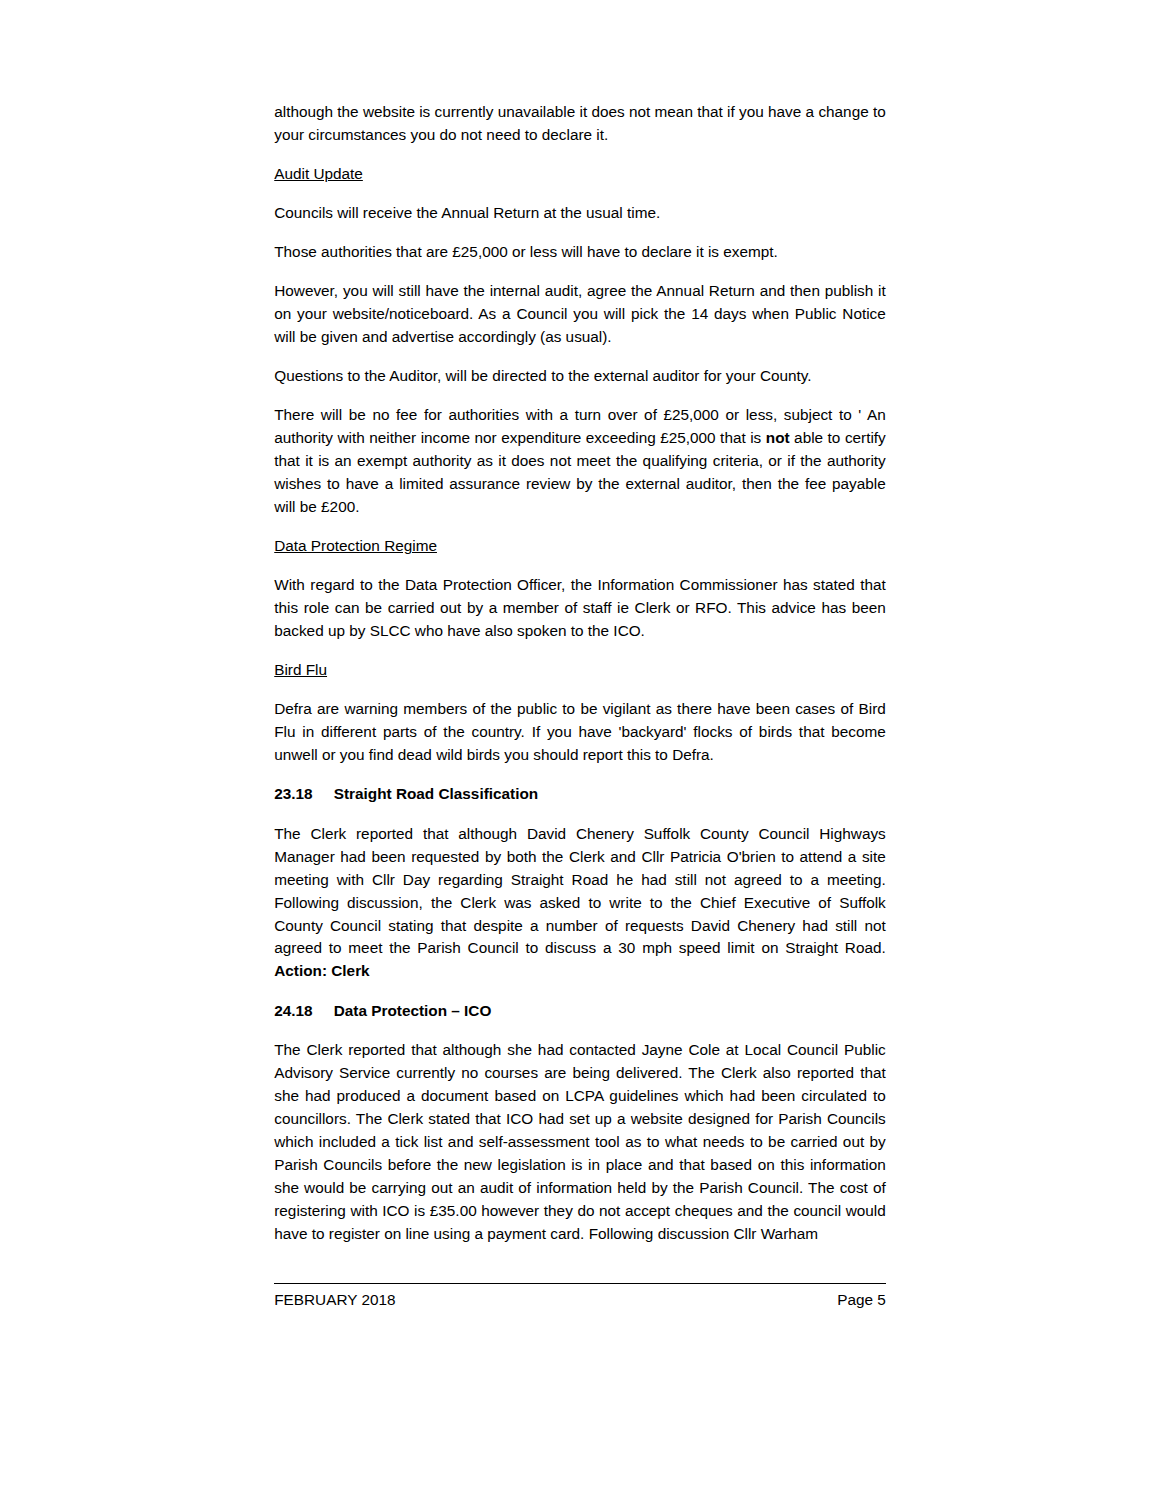although the website is currently unavailable it does not mean that if you have a change to your circumstances you do not need to declare it.
Audit Update
Councils will receive the Annual Return at the usual time.
Those authorities that are £25,000 or less will have to declare it is exempt.
However, you will still have the internal audit, agree the Annual Return and then publish it on your website/noticeboard. As a Council you will pick the 14 days when Public Notice will be given and advertise accordingly (as usual).
Questions to the Auditor, will be directed to the external auditor for your County.
There will be no fee for authorities with a turn over of £25,000 or less, subject to ' An authority with neither income nor expenditure exceeding £25,000 that is not able to certify that it is an exempt authority as it does not meet the qualifying criteria, or if the authority wishes to have a limited assurance review by the external auditor, then the fee payable will be £200.
Data Protection Regime
With regard to the Data Protection Officer, the Information Commissioner has stated that this role can be carried out by a member of staff ie Clerk or RFO. This advice has been backed up by SLCC who have also spoken to the ICO.
Bird Flu
Defra are warning members of the public to be vigilant as there have been cases of Bird Flu in different parts of the country. If you have 'backyard' flocks of birds that become unwell or you find dead wild birds you should report this to Defra.
23.18 Straight Road Classification
The Clerk reported that although David Chenery Suffolk County Council Highways Manager had been requested by both the Clerk and Cllr Patricia O'brien to attend a site meeting with Cllr Day regarding Straight Road he had still not agreed to a meeting. Following discussion, the Clerk was asked to write to the Chief Executive of Suffolk County Council stating that despite a number of requests David Chenery had still not agreed to meet the Parish Council to discuss a 30 mph speed limit on Straight Road. Action: Clerk
24.18 Data Protection – ICO
The Clerk reported that although she had contacted Jayne Cole at Local Council Public Advisory Service currently no courses are being delivered. The Clerk also reported that she had produced a document based on LCPA guidelines which had been circulated to councillors. The Clerk stated that ICO had set up a website designed for Parish Councils which included a tick list and self-assessment tool as to what needs to be carried out by Parish Councils before the new legislation is in place and that based on this information she would be carrying out an audit of information held by the Parish Council. The cost of registering with ICO is £35.00 however they do not accept cheques and the council would have to register on line using a payment card. Following discussion Cllr Warham
FEBRUARY 2018 Page 5